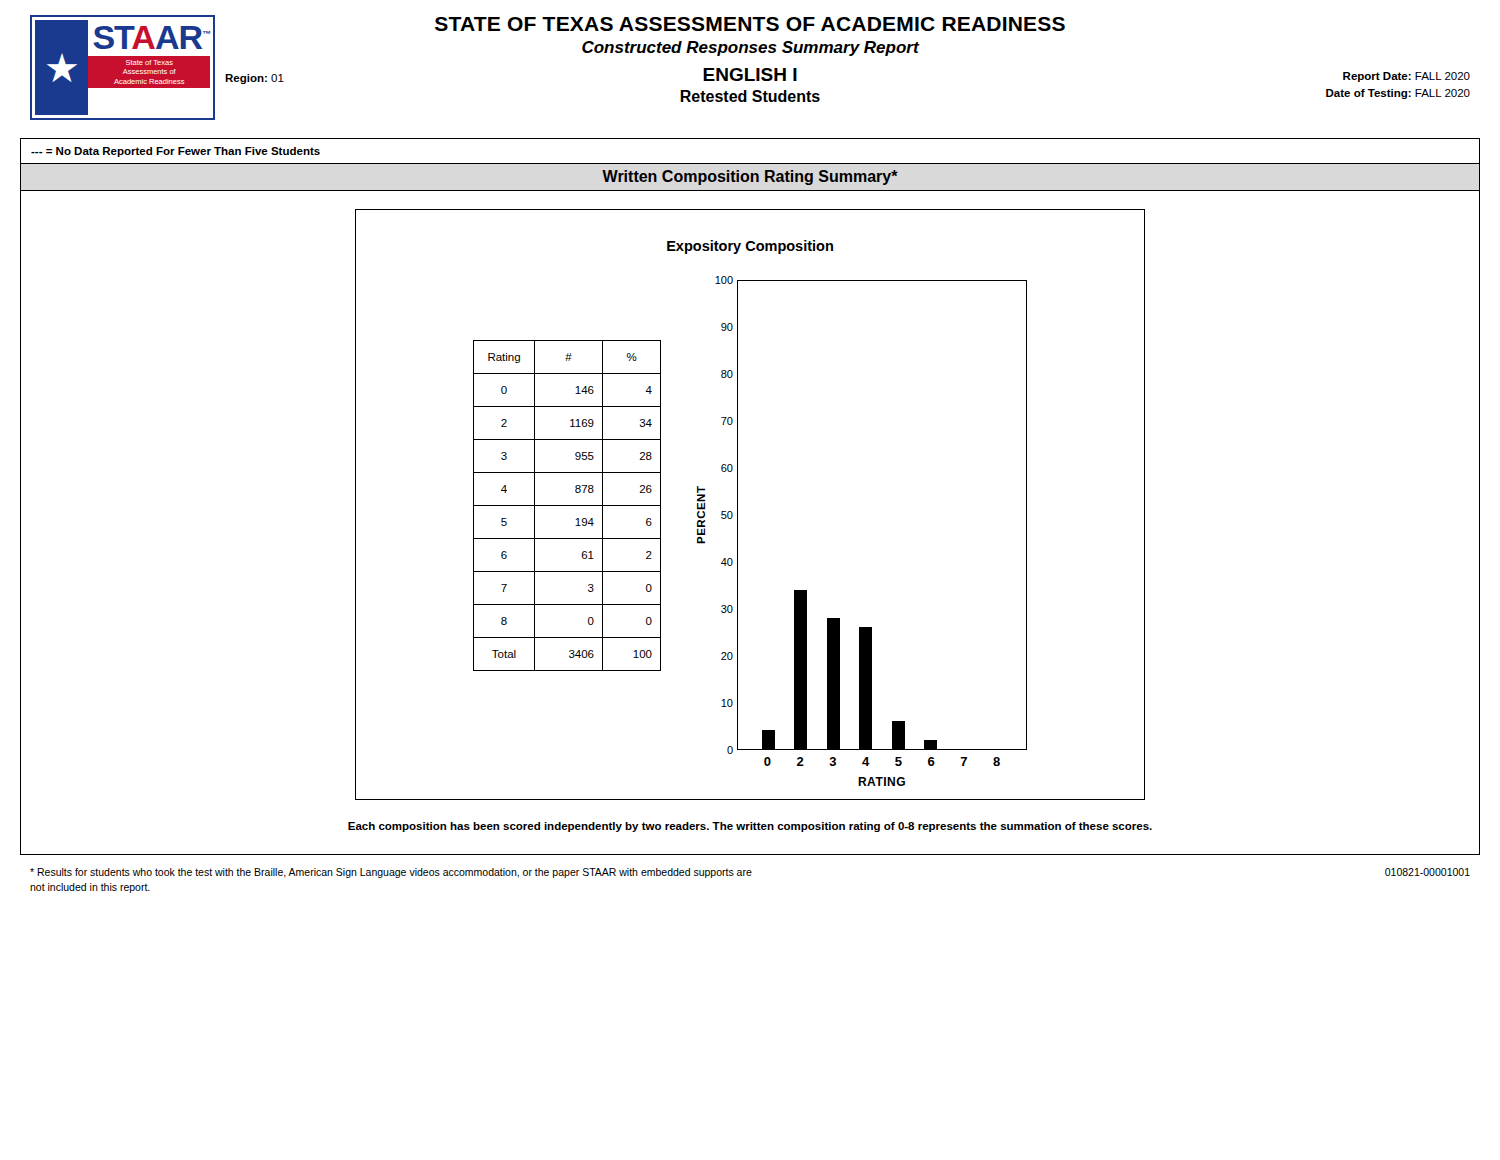★
STAAR™
State of Texas
Assessments of
Academic Readiness
STATE OF TEXAS ASSESSMENTS OF ACADEMIC READINESS
Constructed Responses Summary Report
ENGLISH I
Retested Students
Region: 01
Report Date: FALL 2020
Date of Testing: FALL 2020
--- = No Data Reported For Fewer Than Five Students
Written Composition Rating Summary*
Expository Composition
| Rating | # | % |
| --- | --- | --- |
| 0 | 146 | 4 |
| 2 | 1169 | 34 |
| 3 | 955 | 28 |
| 4 | 878 | 26 |
| 5 | 194 | 6 |
| 6 | 61 | 2 |
| 7 | 3 | 0 |
| 8 | 0 | 0 |
| Total | 3406 | 100 |
PERCENT
100 90 80 70 60 50 40 30 20 10 0
02345678
RATING
Each composition has been scored independently by two readers. The written composition rating of 0-8 represents the summation of these scores.
010821-00001001
* Results for students who took the test with the Braille, American Sign Language videos accommodation, or the paper STAAR with embedded supports are
not included in this report.